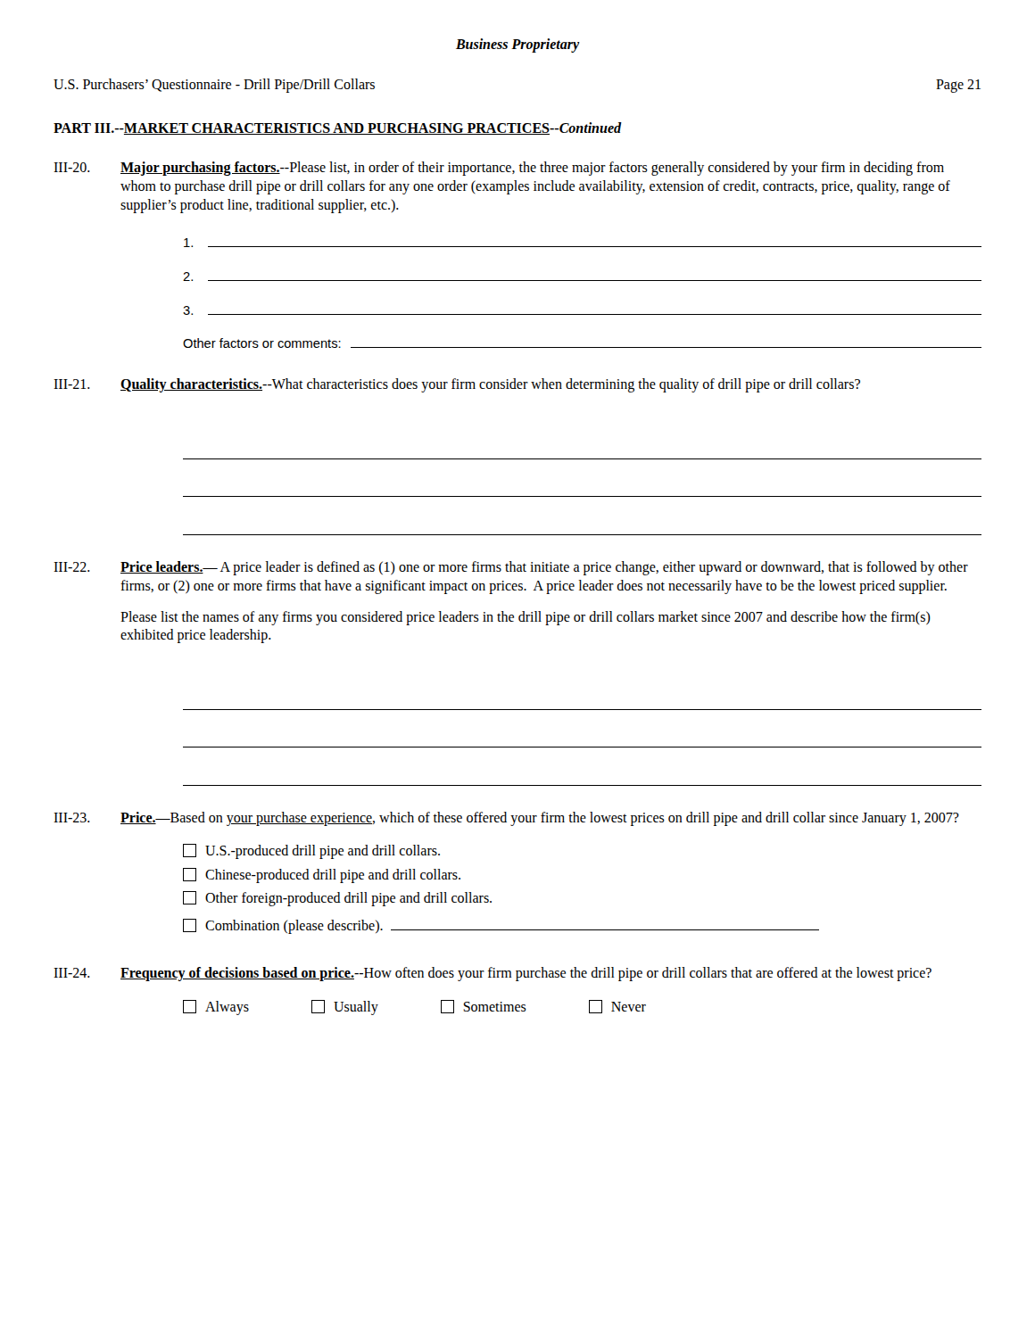Business Proprietary
U.S. Purchasers’ Questionnaire - Drill Pipe/Drill Collars
Page 21
PART III.--MARKET CHARACTERISTICS AND PURCHASING PRACTICES--Continued
III-20.
Major purchasing factors.--Please list, in order of their importance, the three major factors generally considered by your firm in deciding from whom to purchase drill pipe or drill collars for any one order (examples include availability, extension of credit, contracts, price, quality, range of supplier’s product line, traditional supplier, etc.).
1.
2.
3.
Other factors or comments:
III-21.
Quality characteristics.--What characteristics does your firm consider when determining the quality of drill pipe or drill collars?
III-22.
Price leaders.— A price leader is defined as (1) one or more firms that initiate a price change, either upward or downward, that is followed by other firms, or (2) one or more firms that have a significant impact on prices. A price leader does not necessarily have to be the lowest priced supplier.
Please list the names of any firms you considered price leaders in the drill pipe or drill collars market since 2007 and describe how the firm(s) exhibited price leadership.
III-23.
Price.—Based on your purchase experience, which of these offered your firm the lowest prices on drill pipe and drill collar since January 1, 2007?
U.S.-produced drill pipe and drill collars.
Chinese-produced drill pipe and drill collars.
Other foreign-produced drill pipe and drill collars.
Combination (please describe).
III-24.
Frequency of decisions based on price.--How often does your firm purchase the drill pipe or drill collars that are offered at the lowest price?
Always
Usually
Sometimes
Never